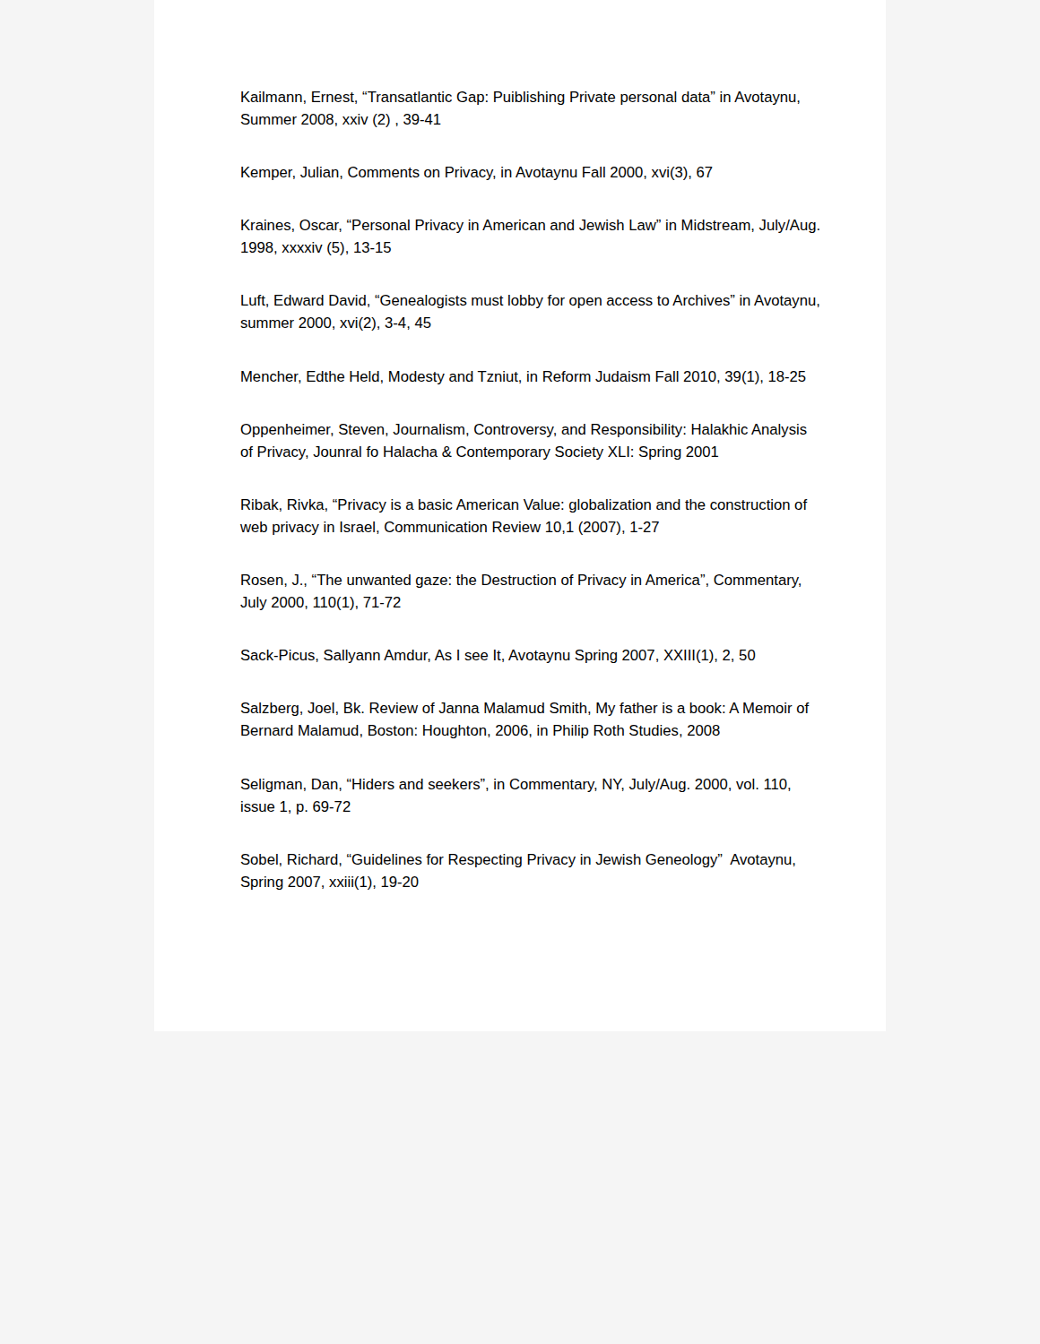Kailmann, Ernest, “Transatlantic Gap: Puiblishing Private personal data” in Avotaynu, Summer 2008, xxiv (2) , 39-41
Kemper, Julian, Comments on Privacy, in Avotaynu Fall 2000, xvi(3), 67
Kraines, Oscar, “Personal Privacy in American and Jewish Law” in Midstream, July/Aug. 1998, xxxxiv (5), 13-15
Luft, Edward David, “Genealogists must lobby for open access to Archives” in Avotaynu, summer 2000, xvi(2), 3-4, 45
Mencher, Edthe Held, Modesty and Tzniut, in Reform Judaism Fall 2010, 39(1), 18-25
Oppenheimer, Steven, Journalism, Controversy, and Responsibility: Halakhic Analysis of Privacy, Jounral fo Halacha & Contemporary Society XLI: Spring 2001
Ribak, Rivka, “Privacy is a basic American Value: globalization and the construction of web privacy in Israel, Communication Review 10,1 (2007), 1-27
Rosen, J., “The unwanted gaze: the Destruction of Privacy in America”, Commentary, July 2000, 110(1), 71-72
Sack-Picus, Sallyann Amdur, As I see It, Avotaynu Spring 2007, XXIII(1), 2, 50
Salzberg, Joel, Bk. Review of Janna Malamud Smith, My father is a book: A Memoir of Bernard Malamud, Boston: Houghton, 2006, in Philip Roth Studies, 2008
Seligman, Dan, “Hiders and seekers”, in Commentary, NY, July/Aug. 2000, vol. 110, issue 1, p. 69-72
Sobel, Richard, “Guidelines for Respecting Privacy in Jewish Geneology” Avotaynu, Spring 2007, xxiii(1), 19-20